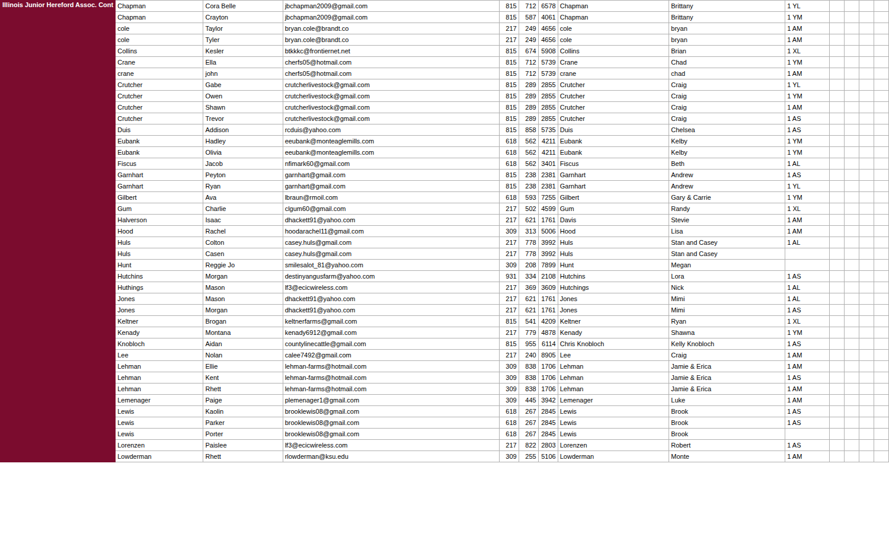| Illinois Junior Hereford Assoc. Cont | Chapman | Cora Belle | jbchapman2009@gmail.com | 815 | 712 | 6578 | Chapman | Brittany | 1 YL | | | | |
| Chapman | Crayton | jbchapman2009@gmail.com | 815 | 587 | 4061 | Chapman | Brittany | 1 YM | | | | |
| cole | Taylor | bryan.cole@brandt.co | 217 | 249 | 4656 | cole | bryan | 1 AM | | | | |
| cole | Tyler | bryan.cole@brandt.co | 217 | 249 | 4656 | cole | bryan | 1 AM | | | | |
| Collins | Kesler | btkkkc@frontiernet.net | 815 | 674 | 5908 | Collins | Brian | 1 XL | | | | |
| Crane | Ella | cherfs05@hotmail.com | 815 | 712 | 5739 | Crane | Chad | 1 YM | | | | |
| crane | john | cherfs05@hotmail.com | 815 | 712 | 5739 | crane | chad | 1 AM | | | | |
| Crutcher | Gabe | crutcherlivestock@gmail.com | 815 | 289 | 2855 | Crutcher | Craig | 1 YL | | | | |
| Crutcher | Owen | crutcherlivestock@gmail.com | 815 | 289 | 2855 | Crutcher | Craig | 1 YM | | | | |
| Crutcher | Shawn | crutcherlivestock@gmail.com | 815 | 289 | 2855 | Crutcher | Craig | 1 AM | | | | |
| Crutcher | Trevor | crutcherlivestock@gmail.com | 815 | 289 | 2855 | Crutcher | Craig | 1 AS | | | | |
| Duis | Addison | rcduis@yahoo.com | 815 | 858 | 5735 | Duis | Chelsea | 1 AS | | | | |
| Eubank | Hadley | eeubank@monteaglemills.com | 618 | 562 | 4211 | Eubank | Kelby | 1 YM | | | | |
| Eubank | Olivia | eeubank@monteaglemills.com | 618 | 562 | 4211 | Eubank | Kelby | 1 YM | | | | |
| Fiscus | Jacob | nfimark60@gmail.com | 618 | 562 | 3401 | Fiscus | Beth | 1 AL | | | | |
| Garnhart | Peyton | garnhart@gmail.com | 815 | 238 | 2381 | Garnhart | Andrew | 1 AS | | | | |
| Garnhart | Ryan | garnhart@gmail.com | 815 | 238 | 2381 | Garnhart | Andrew | 1 YL | | | | |
| Gilbert | Ava | lbraun@rmoil.com | 618 | 593 | 7255 | Gilbert | Gary & Carrie | 1 YM | | | | |
| Gum | Charlie | clgum60@gmail.com | 217 | 502 | 4599 | Gum | Randy | 1 XL | | | | |
| Halverson | Isaac | dhackett91@yahoo.com | 217 | 621 | 1761 | Davis | Stevie | 1 AM | | | | |
| Hood | Rachel | hoodarachel11@gmail.com | 309 | 313 | 5006 | Hood | Lisa | 1 AM | | | | |
| Huls | Colton | casey.huls@gmail.com | 217 | 778 | 3992 | Huls | Stan and Casey | 1 AL | | | | |
| Huls | Casen | casey.huls@gmail.com | 217 | 778 | 3992 | Huls | Stan and Casey | | | | | |
| Hunt | Reggie Jo | smilesalot_81@yahoo.com | 309 | 208 | 7899 | Hunt | Megan | | | | | |
| Hutchins | Morgan | destinyangusfarm@yahoo.com | 931 | 334 | 2108 | Hutchins | Lora | 1 AS | | | | |
| Huthings | Mason | lf3@ecicwireless.com | 217 | 369 | 3609 | Hutchings | Nick | 1 AL | | | | |
| Jones | Mason | dhackett91@yahoo.com | 217 | 621 | 1761 | Jones | Mimi | 1 AL | | | | |
| Jones | Morgan | dhackett91@yahoo.com | 217 | 621 | 1761 | Jones | Mimi | 1 AS | | | | |
| Keltner | Brogan | keltnerfarms@gmail.com | 815 | 541 | 4209 | Keltner | Ryan | 1 XL | | | | |
| Kenady | Montana | kenady6912@gmail.com | 217 | 779 | 4878 | Kenady | Shawna | 1 YM | | | | |
| Knobloch | Aidan | countylinecattle@gmail.com | 815 | 955 | 6114 | Chris Knobloch | Kelly Knobloch | 1 AS | | | | |
| Lee | Nolan | calee7492@gmail.com | 217 | 240 | 8905 | Lee | Craig | 1 AM | | | | |
| Lehman | Ellie | lehman-farms@hotmail.com | 309 | 838 | 1706 | Lehman | Jamie & Erica | 1 AM | | | | |
| Lehman | Kent | lehman-farms@hotmail.com | 309 | 838 | 1706 | Lehman | Jamie & Erica | 1 AS | | | | |
| Lehman | Rhett | lehman-farms@hotmail.com | 309 | 838 | 1706 | Lehman | Jamie & Erica | 1 AM | | | | |
| Lemenager | Paige | plemenager1@gmail.com | 309 | 445 | 3942 | Lemenager | Luke | 1 AM | | | | |
| Lewis | Kaolin | brooklewis08@gmail.com | 618 | 267 | 2845 | Lewis | Brook | 1 AS | | | | |
| Lewis | Parker | brooklewis08@gmail.com | 618 | 267 | 2845 | Lewis | Brook | 1 AS | | | | |
| Lewis | Porter | brooklewis08@gmail.com | 618 | 267 | 2845 | Lewis | Brook | | | | | |
| Lorenzen | Paislee | lf3@ecicwireless.com | 217 | 822 | 2803 | Lorenzen | Robert | 1 AS | | | | |
| | Lowderman | Rhett | rlowderman@ksu.edu | 309 | 255 | 5106 | Lowderman | Monte | 1 AM | | | | |